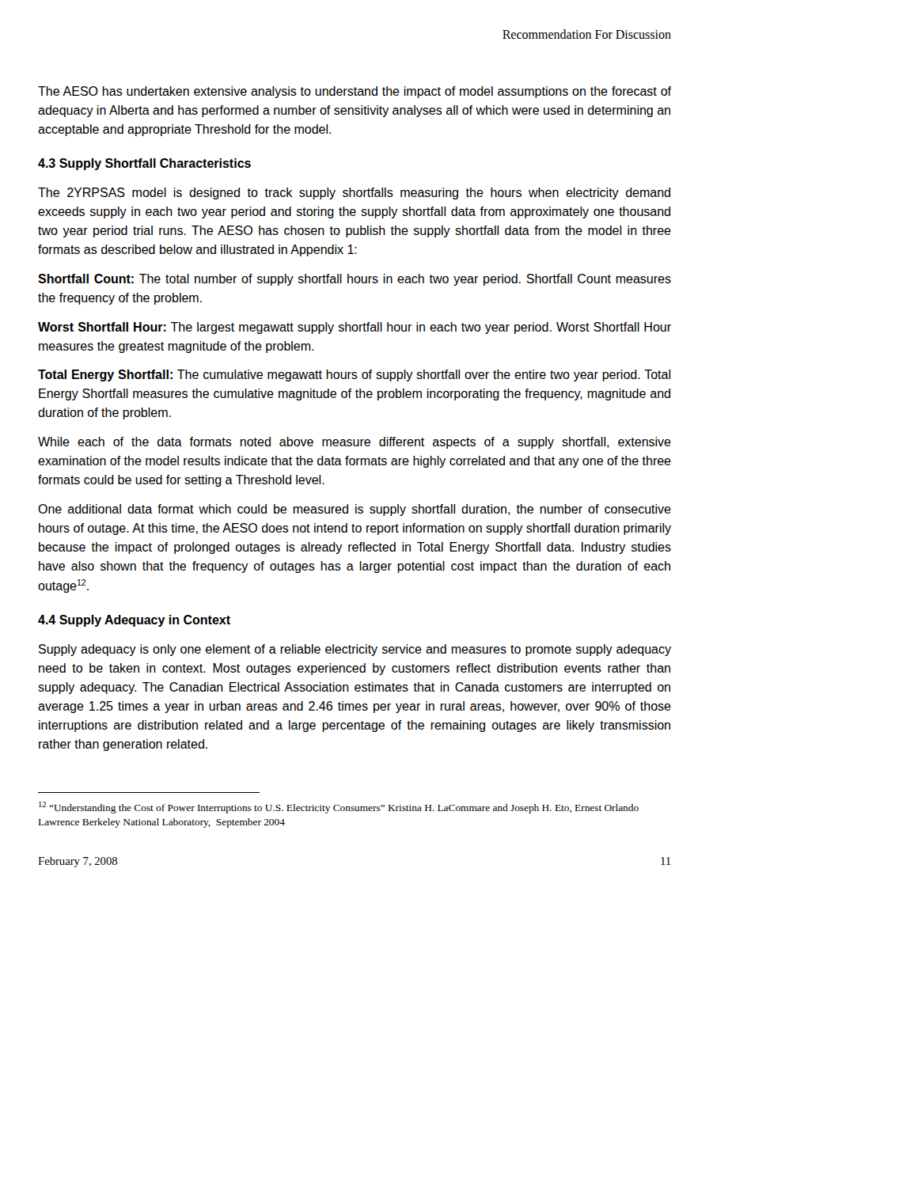Recommendation For Discussion
The AESO has undertaken extensive analysis to understand the impact of model assumptions on the forecast of adequacy in Alberta and has performed a number of sensitivity analyses all of which were used in determining an acceptable and appropriate Threshold for the model.
4.3 Supply Shortfall Characteristics
The 2YRPSAS model is designed to track supply shortfalls measuring the hours when electricity demand exceeds supply in each two year period and storing the supply shortfall data from approximately one thousand two year period trial runs. The AESO has chosen to publish the supply shortfall data from the model in three formats as described below and illustrated in Appendix 1:
Shortfall Count: The total number of supply shortfall hours in each two year period. Shortfall Count measures the frequency of the problem.
Worst Shortfall Hour: The largest megawatt supply shortfall hour in each two year period. Worst Shortfall Hour measures the greatest magnitude of the problem.
Total Energy Shortfall: The cumulative megawatt hours of supply shortfall over the entire two year period. Total Energy Shortfall measures the cumulative magnitude of the problem incorporating the frequency, magnitude and duration of the problem.
While each of the data formats noted above measure different aspects of a supply shortfall, extensive examination of the model results indicate that the data formats are highly correlated and that any one of the three formats could be used for setting a Threshold level.
One additional data format which could be measured is supply shortfall duration, the number of consecutive hours of outage. At this time, the AESO does not intend to report information on supply shortfall duration primarily because the impact of prolonged outages is already reflected in Total Energy Shortfall data. Industry studies have also shown that the frequency of outages has a larger potential cost impact than the duration of each outage12.
4.4 Supply Adequacy in Context
Supply adequacy is only one element of a reliable electricity service and measures to promote supply adequacy need to be taken in context. Most outages experienced by customers reflect distribution events rather than supply adequacy. The Canadian Electrical Association estimates that in Canada customers are interrupted on average 1.25 times a year in urban areas and 2.46 times per year in rural areas, however, over 90% of those interruptions are distribution related and a large percentage of the remaining outages are likely transmission rather than generation related.
12 “Understanding the Cost of Power Interruptions to U.S. Electricity Consumers” Kristina H. LaCommare and Joseph H. Eto, Ernest Orlando Lawrence Berkeley National Laboratory, September 2004
February 7, 2008 11